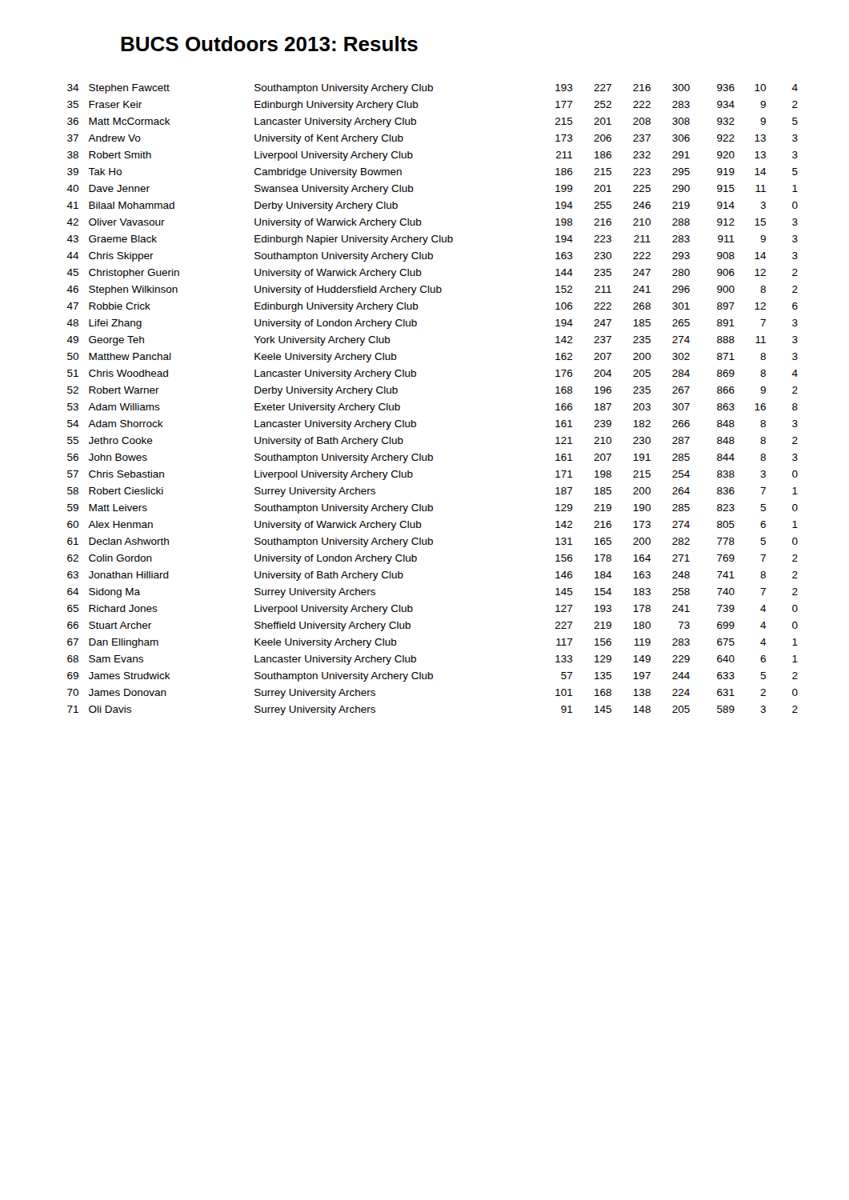BUCS Outdoors 2013: Results
| 34 | Stephen Fawcett | Southampton University Archery Club | 193 | 227 | 216 | 300 | 936 | 10 | 4 |
| 35 | Fraser Keir | Edinburgh University Archery Club | 177 | 252 | 222 | 283 | 934 | 9 | 2 |
| 36 | Matt McCormack | Lancaster University Archery Club | 215 | 201 | 208 | 308 | 932 | 9 | 5 |
| 37 | Andrew Vo | University of Kent Archery Club | 173 | 206 | 237 | 306 | 922 | 13 | 3 |
| 38 | Robert Smith | Liverpool University Archery Club | 211 | 186 | 232 | 291 | 920 | 13 | 3 |
| 39 | Tak Ho | Cambridge University Bowmen | 186 | 215 | 223 | 295 | 919 | 14 | 5 |
| 40 | Dave Jenner | Swansea University Archery Club | 199 | 201 | 225 | 290 | 915 | 11 | 1 |
| 41 | Bilaal Mohammad | Derby University Archery Club | 194 | 255 | 246 | 219 | 914 | 3 | 0 |
| 42 | Oliver Vavasour | University of Warwick Archery Club | 198 | 216 | 210 | 288 | 912 | 15 | 3 |
| 43 | Graeme Black | Edinburgh Napier University Archery Club | 194 | 223 | 211 | 283 | 911 | 9 | 3 |
| 44 | Chris Skipper | Southampton University Archery Club | 163 | 230 | 222 | 293 | 908 | 14 | 3 |
| 45 | Christopher Guerin | University of Warwick Archery Club | 144 | 235 | 247 | 280 | 906 | 12 | 2 |
| 46 | Stephen Wilkinson | University of Huddersfield Archery Club | 152 | 211 | 241 | 296 | 900 | 8 | 2 |
| 47 | Robbie Crick | Edinburgh University Archery Club | 106 | 222 | 268 | 301 | 897 | 12 | 6 |
| 48 | Lifei Zhang | University of London Archery Club | 194 | 247 | 185 | 265 | 891 | 7 | 3 |
| 49 | George Teh | York University Archery Club | 142 | 237 | 235 | 274 | 888 | 11 | 3 |
| 50 | Matthew Panchal | Keele University Archery Club | 162 | 207 | 200 | 302 | 871 | 8 | 3 |
| 51 | Chris Woodhead | Lancaster University Archery Club | 176 | 204 | 205 | 284 | 869 | 8 | 4 |
| 52 | Robert Warner | Derby University Archery Club | 168 | 196 | 235 | 267 | 866 | 9 | 2 |
| 53 | Adam Williams | Exeter University Archery Club | 166 | 187 | 203 | 307 | 863 | 16 | 8 |
| 54 | Adam Shorrock | Lancaster University Archery Club | 161 | 239 | 182 | 266 | 848 | 8 | 3 |
| 55 | Jethro Cooke | University of Bath Archery Club | 121 | 210 | 230 | 287 | 848 | 8 | 2 |
| 56 | John Bowes | Southampton University Archery Club | 161 | 207 | 191 | 285 | 844 | 8 | 3 |
| 57 | Chris Sebastian | Liverpool University Archery Club | 171 | 198 | 215 | 254 | 838 | 3 | 0 |
| 58 | Robert Cieslicki | Surrey University Archers | 187 | 185 | 200 | 264 | 836 | 7 | 1 |
| 59 | Matt Leivers | Southampton University Archery Club | 129 | 219 | 190 | 285 | 823 | 5 | 0 |
| 60 | Alex Henman | University of Warwick Archery Club | 142 | 216 | 173 | 274 | 805 | 6 | 1 |
| 61 | Declan Ashworth | Southampton University Archery Club | 131 | 165 | 200 | 282 | 778 | 5 | 0 |
| 62 | Colin Gordon | University of London Archery Club | 156 | 178 | 164 | 271 | 769 | 7 | 2 |
| 63 | Jonathan Hilliard | University of Bath Archery Club | 146 | 184 | 163 | 248 | 741 | 8 | 2 |
| 64 | Sidong Ma | Surrey University Archers | 145 | 154 | 183 | 258 | 740 | 7 | 2 |
| 65 | Richard Jones | Liverpool University Archery Club | 127 | 193 | 178 | 241 | 739 | 4 | 0 |
| 66 | Stuart Archer | Sheffield University Archery Club | 227 | 219 | 180 | 73 | 699 | 4 | 0 |
| 67 | Dan Ellingham | Keele University Archery Club | 117 | 156 | 119 | 283 | 675 | 4 | 1 |
| 68 | Sam Evans | Lancaster University Archery Club | 133 | 129 | 149 | 229 | 640 | 6 | 1 |
| 69 | James Strudwick | Southampton University Archery Club | 57 | 135 | 197 | 244 | 633 | 5 | 2 |
| 70 | James Donovan | Surrey University Archers | 101 | 168 | 138 | 224 | 631 | 2 | 0 |
| 71 | Oli Davis | Surrey University Archers | 91 | 145 | 148 | 205 | 589 | 3 | 2 |